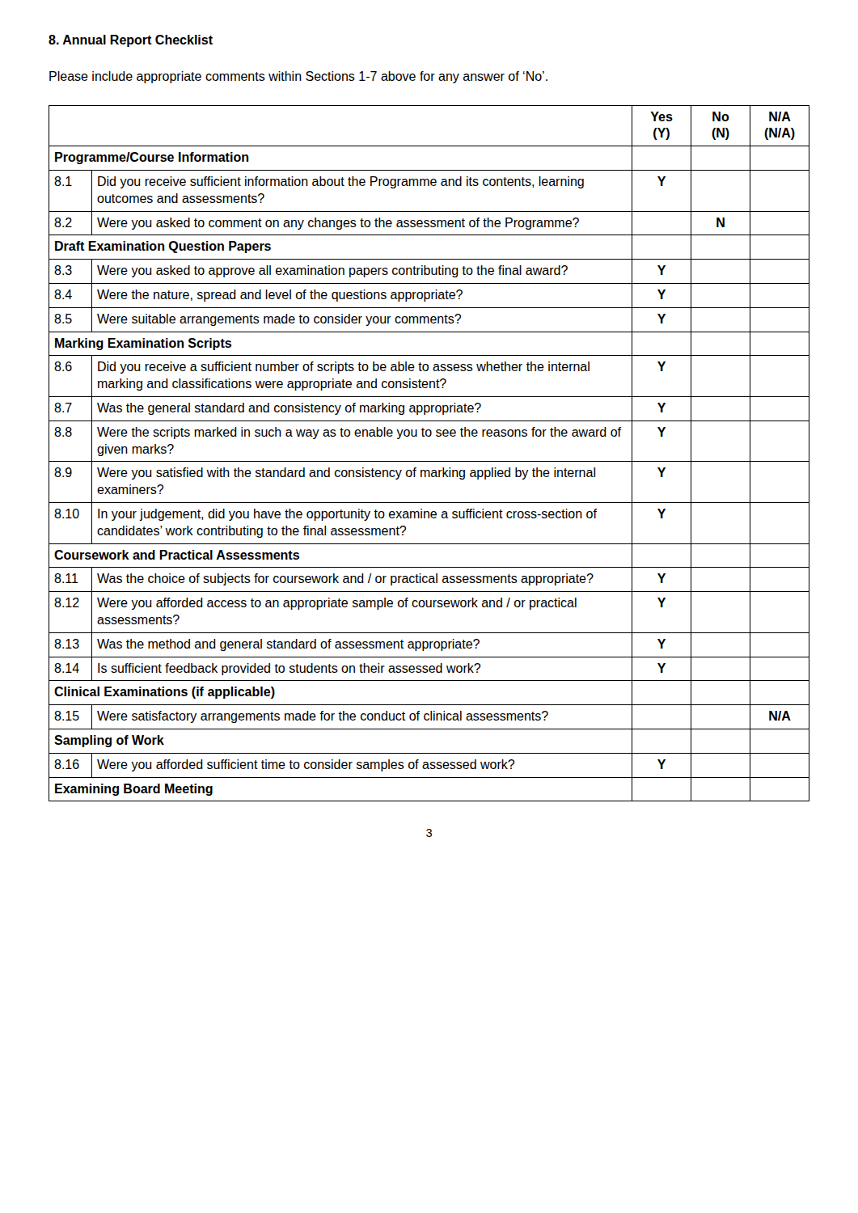8. Annual Report Checklist
Please include appropriate comments within Sections 1-7 above for any answer of ‘No’.
| | Yes (Y) | No (N) | N/A (N/A) |
| --- | --- | --- | --- |
| Programme/Course Information | | | |
| 8.1 | Did you receive sufficient information about the Programme and its contents, learning outcomes and assessments? | Y | | |
| 8.2 | Were you asked to comment on any changes to the assessment of the Programme? | | N | |
| Draft Examination Question Papers | | | |
| 8.3 | Were you asked to approve all examination papers contributing to the final award? | Y | | |
| 8.4 | Were the nature, spread and level of the questions appropriate? | Y | | |
| 8.5 | Were suitable arrangements made to consider your comments? | Y | | |
| Marking Examination Scripts | | | |
| 8.6 | Did you receive a sufficient number of scripts to be able to assess whether the internal marking and classifications were appropriate and consistent? | Y | | |
| 8.7 | Was the general standard and consistency of marking appropriate? | Y | | |
| 8.8 | Were the scripts marked in such a way as to enable you to see the reasons for the award of given marks? | Y | | |
| 8.9 | Were you satisfied with the standard and consistency of marking applied by the internal examiners? | Y | | |
| 8.10 | In your judgement, did you have the opportunity to examine a sufficient cross-section of candidates’ work contributing to the final assessment? | Y | | |
| Coursework and Practical Assessments | | | |
| 8.11 | Was the choice of subjects for coursework and / or practical assessments appropriate? | Y | | |
| 8.12 | Were you afforded access to an appropriate sample of coursework and / or practical assessments? | Y | | |
| 8.13 | Was the method and general standard of assessment appropriate? | Y | | |
| 8.14 | Is sufficient feedback provided to students on their assessed work? | Y | | |
| Clinical Examinations (if applicable) | | | |
| 8.15 | Were satisfactory arrangements made for the conduct of clinical assessments? | | | N/A |
| Sampling of Work | | | |
| 8.16 | Were you afforded sufficient time to consider samples of assessed work? | Y | | |
| Examining Board Meeting | | | |
3